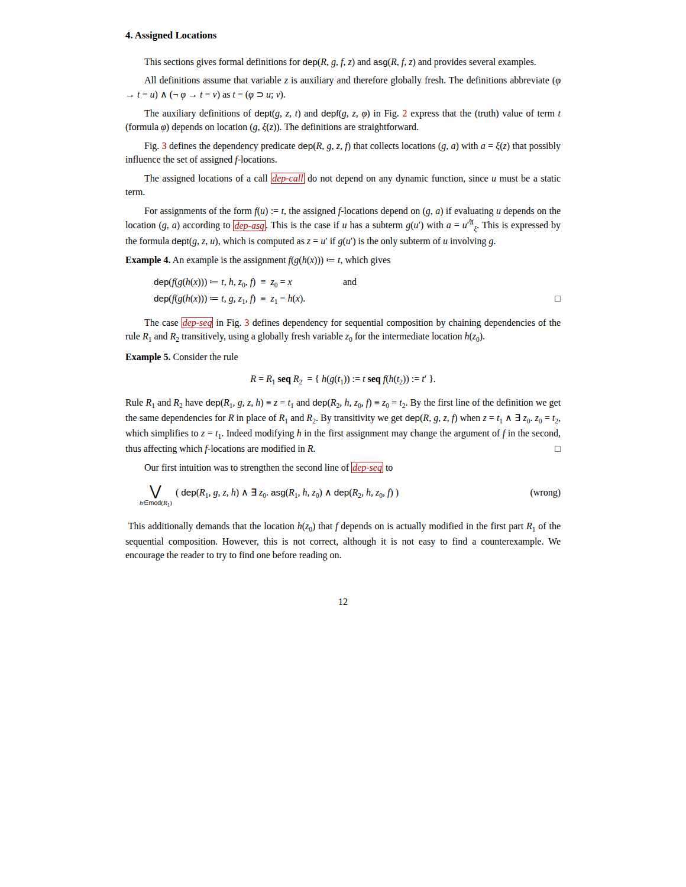4. Assigned Locations
This sections gives formal definitions for dep(R, g, f, z) and asg(R, f, z) and provides several examples.
All definitions assume that variable z is auxiliary and therefore globally fresh. The definitions abbreviate (φ → t = u) ∧ (¬ φ → t = v) as t = (φ ⊃ u; v).
The auxiliary definitions of dept(g, z, t) and depf(g, z, φ) in Fig. 2 express that the (truth) value of term t (formula φ) depends on location (g, ξ(z)). The definitions are straightforward.
Fig. 3 defines the dependency predicate dep(R, g, z, f) that collects locations (g, a) with a = ξ(z) that possibly influence the set of assigned f-locations.
The assigned locations of a call dep-call do not depend on any dynamic function, since u must be a static term.
For assignments of the form f(u) := t, the assigned f-locations depend on (g, a) if evaluating u depends on the location (g, a) according to dep-asg. This is the case if u has a subterm g(u′) with a = u′𝔄ξ. This is expressed by the formula dept(g, z, u), which is computed as z = u′ if g(u′) is the only subterm of u involving g.
Example 4. An example is the assignment f(g(h(x))) ≔ t, which gives
dep(f(g(h(x))) ≔ t, h, z0, f) ≡ z0 = x and
dep(f(g(h(x))) ≔ t, g, z1, f) ≡ z1 = h(x). □
The case dep-seq in Fig. 3 defines dependency for sequential composition by chaining dependencies of the rule R1 and R2 transitively, using a globally fresh variable z0 for the intermediate location h(z0).
Example 5. Consider the rule
R = R1 seq R2 = { h(g(t1)) := t seq f(h(t2)) := t′ }.
Rule R1 and R2 have dep(R1, g, z, h) ≡ z = t1 and dep(R2, h, z0, f) ≡ z0 = t2. By the first line of the definition we get the same dependencies for R in place of R1 and R2. By transitivity we get dep(R, g, z, f) when z = t1 ∧ ∃ z0. z0 = t2, which simplifies to z = t1. Indeed modifying h in the first assignment may change the argument of f in the second, thus affecting which f-locations are modified in R. □
Our first intuition was to strengthen the second line of dep-seq to
⋁ h∈mod(R1) ( dep(R1, g, z, h) ∧ ∃ z0. asg(R1, h, z0) ∧ dep(R2, h, z0, f) ) (wrong)
This additionally demands that the location h(z0) that f depends on is actually modified in the first part R1 of the sequential composition. However, this is not correct, although it is not easy to find a counterexample. We encourage the reader to try to find one before reading on.
12